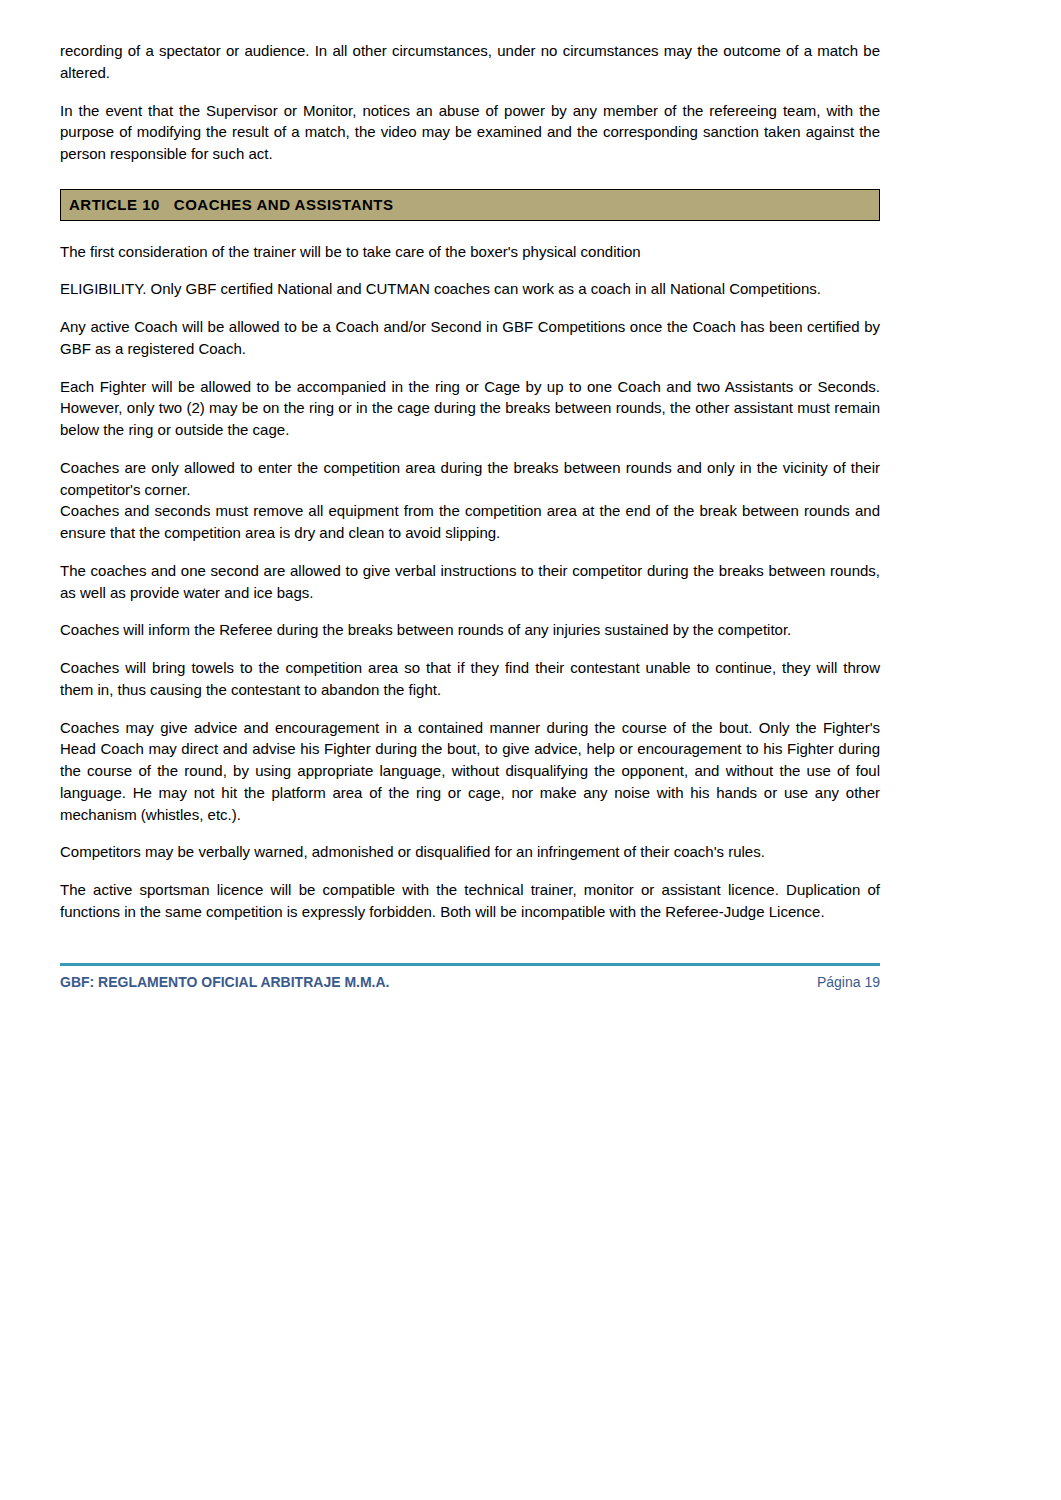recording of a spectator or audience. In all other circumstances, under no circumstances may the outcome of a match be altered.
In the event that the Supervisor or Monitor, notices an abuse of power by any member of the refereeing team, with the purpose of modifying the result of a match, the video may be examined and the corresponding sanction taken against the person responsible for such act.
ARTICLE 10 COACHES AND ASSISTANTS
The first consideration of the trainer will be to take care of the boxer's physical condition
ELIGIBILITY. Only GBF certified National and CUTMAN coaches can work as a coach in all National Competitions.
Any active Coach will be allowed to be a Coach and/or Second in GBF Competitions once the Coach has been certified by GBF as a registered Coach.
Each Fighter will be allowed to be accompanied in the ring or Cage by up to one Coach and two Assistants or Seconds. However, only two (2) may be on the ring or in the cage during the breaks between rounds, the other assistant must remain below the ring or outside the cage.
Coaches are only allowed to enter the competition area during the breaks between rounds and only in the vicinity of their competitor's corner.
Coaches and seconds must remove all equipment from the competition area at the end of the break between rounds and ensure that the competition area is dry and clean to avoid slipping.
The coaches and one second are allowed to give verbal instructions to their competitor during the breaks between rounds, as well as provide water and ice bags.
Coaches will inform the Referee during the breaks between rounds of any injuries sustained by the competitor.
Coaches will bring towels to the competition area so that if they find their contestant unable to continue, they will throw them in, thus causing the contestant to abandon the fight.
Coaches may give advice and encouragement in a contained manner during the course of the bout. Only the Fighter's Head Coach may direct and advise his Fighter during the bout, to give advice, help or encouragement to his Fighter during the course of the round, by using appropriate language, without disqualifying the opponent, and without the use of foul language. He may not hit the platform area of the ring or cage, nor make any noise with his hands or use any other mechanism (whistles, etc.).
Competitors may be verbally warned, admonished or disqualified for an infringement of their coach's rules.
The active sportsman licence will be compatible with the technical trainer, monitor or assistant licence. Duplication of functions in the same competition is expressly forbidden. Both will be incompatible with the Referee-Judge Licence.
GBF: REGLAMENTO OFICIAL ARBITRAJE M.M.A. Página 19